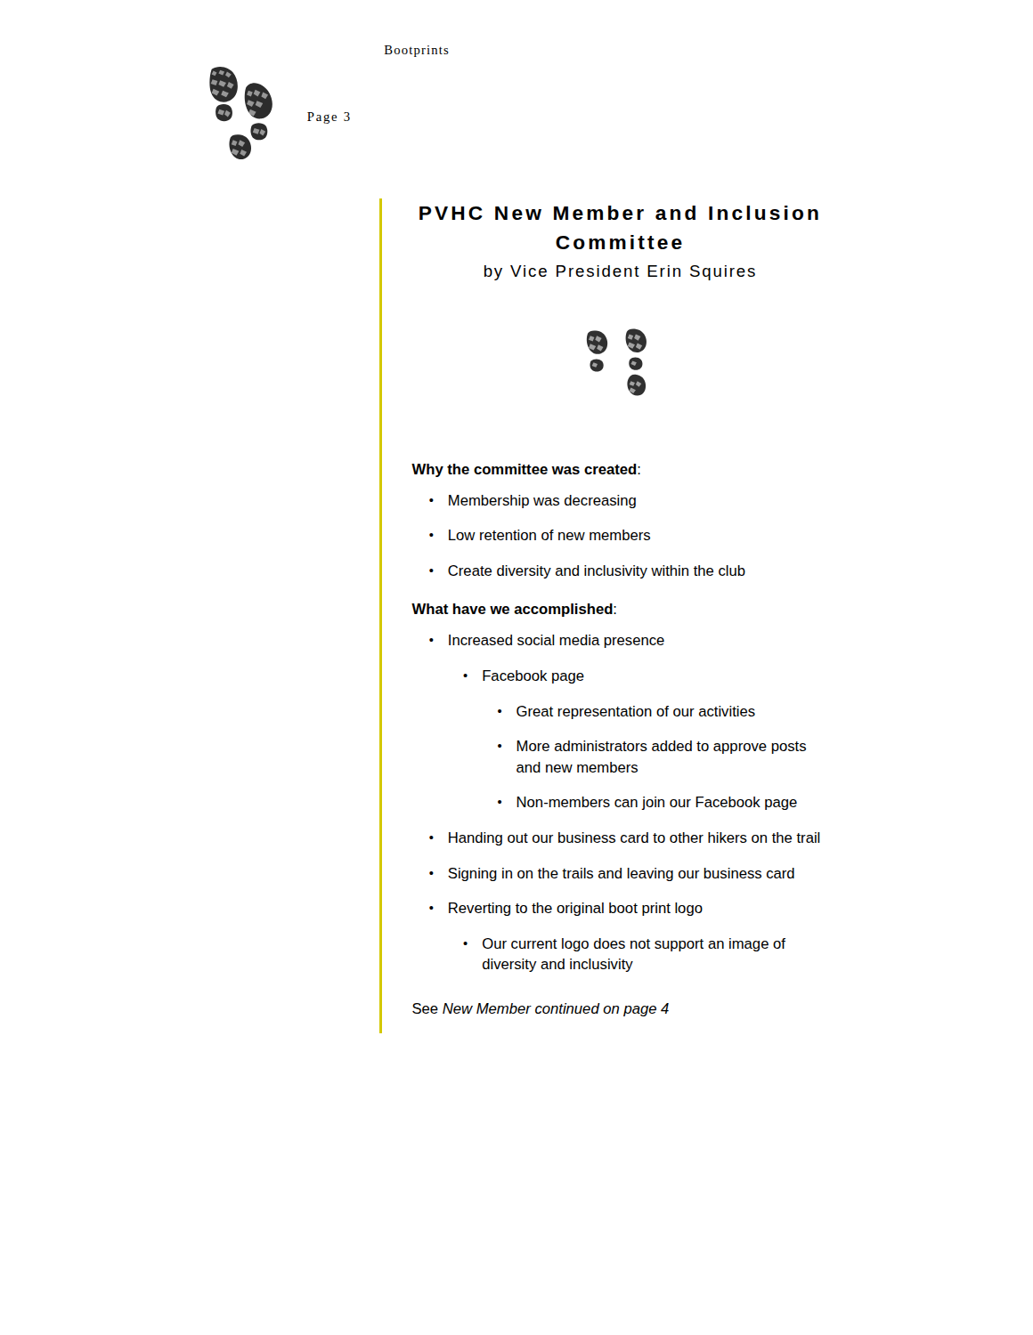Bootprints
Page 3
PVHC New Member and Inclusion Committee
by Vice President Erin Squires
Why the committee was created:
Membership was decreasing
Low retention of new members
Create diversity and inclusivity within the club
What have we accomplished:
Increased social media presence
Facebook page
Great representation of our activities
More administrators added to approve posts and new members
Non-members can join our Facebook page
Handing out our business card to other hikers on the trail
Signing in on the trails and leaving our business card
Reverting to the original boot print logo
Our current logo does not support an image of diversity and inclusivity
See New Member continued on page 4